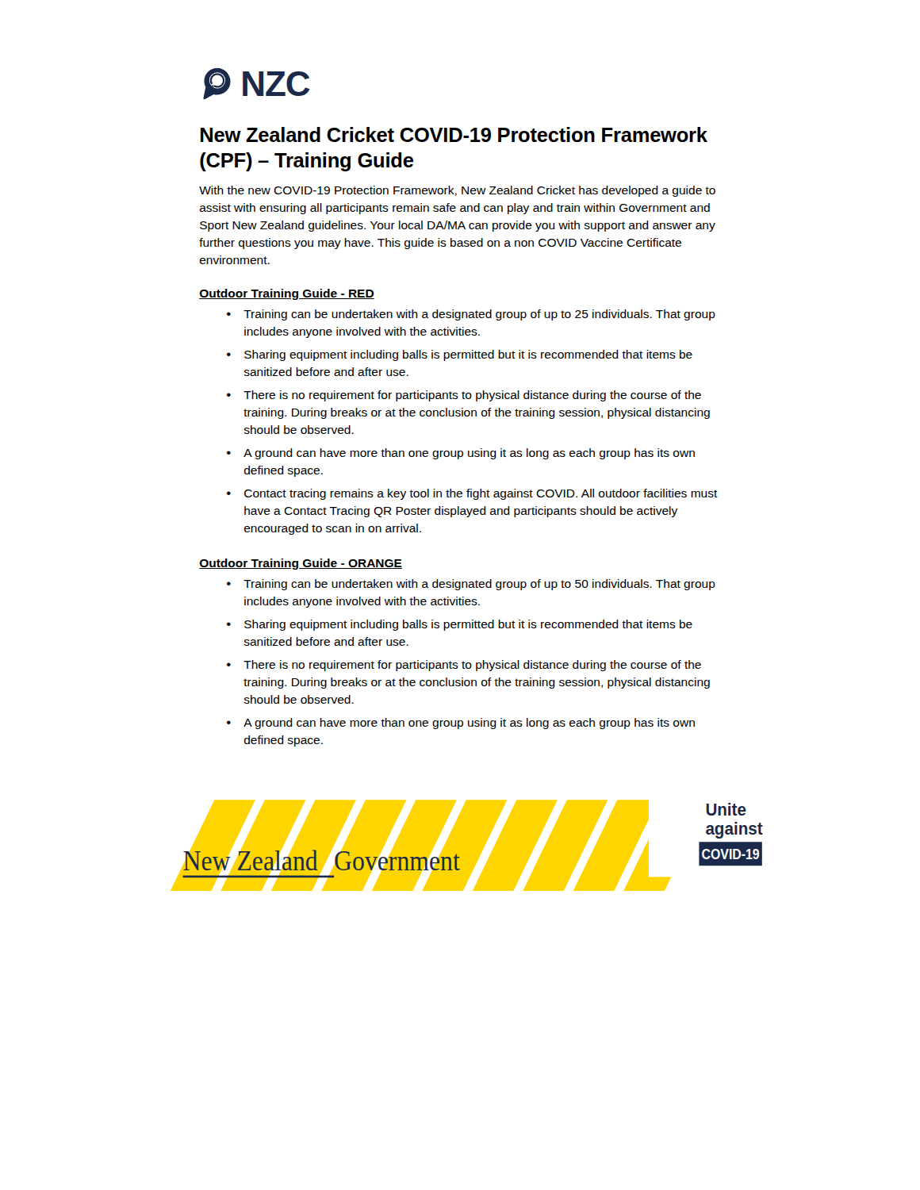NZC
New Zealand Cricket COVID-19 Protection Framework (CPF) – Training Guide
With the new COVID-19 Protection Framework, New Zealand Cricket has developed a guide to assist with ensuring all participants remain safe and can play and train within Government and Sport New Zealand guidelines. Your local DA/MA can provide you with support and answer any further questions you may have. This guide is based on a non COVID Vaccine Certificate environment.
Outdoor Training Guide - RED
Training can be undertaken with a designated group of up to 25 individuals. That group includes anyone involved with the activities.
Sharing equipment including balls is permitted but it is recommended that items be sanitized before and after use.
There is no requirement for participants to physical distance during the course of the training. During breaks or at the conclusion of the training session, physical distancing should be observed.
A ground can have more than one group using it as long as each group has its own defined space.
Contact tracing remains a key tool in the fight against COVID. All outdoor facilities must have a Contact Tracing QR Poster displayed and participants should be actively encouraged to scan in on arrival.
Outdoor Training Guide - ORANGE
Training can be undertaken with a designated group of up to 50 individuals. That group includes anyone involved with the activities.
Sharing equipment including balls is permitted but it is recommended that items be sanitized before and after use.
There is no requirement for participants to physical distance during the course of the training. During breaks or at the conclusion of the training session, physical distancing should be observed.
A ground can have more than one group using it as long as each group has its own defined space.
New Zealand Government Unite against COVID-19